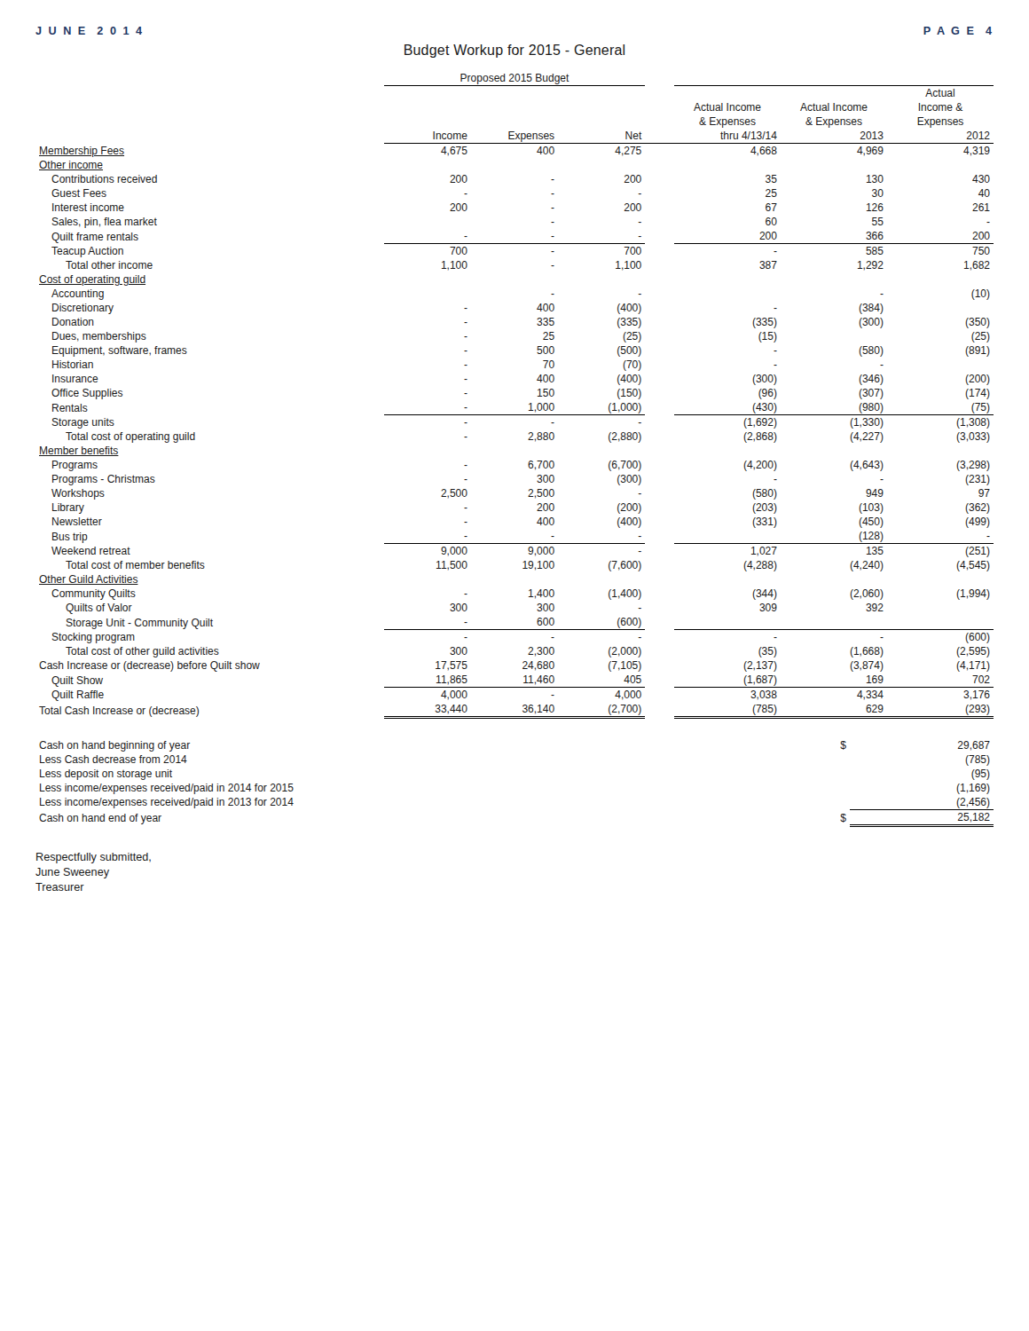J U N E 2 0 1 4 P A G E 4
Budget Workup for 2015 - General
| | Proposed 2015 Budget | | |
| --- | --- | --- | --- |
| | | | | | | | Actual |
| | | | | | Actual Income | Actual Income | Income & |
| | | | | | & Expenses | & Expenses | Expenses |
| | Income | Expenses | Net | | thru 4/13/14 | 2013 | 2012 |
| Membership Fees | 4,675 | 400 | 4,275 | | 4,668 | 4,969 | 4,319 |
| Other income | | | | | | | |
| Contributions received | 200 | - | 200 | | 35 | 130 | 430 |
| Guest Fees | - | - | - | | 25 | 30 | 40 |
| Interest income | 200 | - | 200 | | 67 | 126 | 261 |
| Sales, pin, flea market | | - | - | | 60 | 55 | - |
| Quilt frame rentals | - | - | - | | 200 | 366 | 200 |
| Teacup Auction | 700 | - | 700 | | - | 585 | 750 |
| Total other income | 1,100 | - | 1,100 | | 387 | 1,292 | 1,682 |
| Cost of operating guild | | | | | | | |
| Accounting | | - | - | | | - | (10) |
| Discretionary | - | 400 | (400) | | - | (384) | |
| Donation | - | 335 | (335) | | (335) | (300) | (350) |
| Dues, memberships | - | 25 | (25) | | (15) | | (25) |
| Equipment, software, frames | - | 500 | (500) | | - | (580) | (891) |
| Historian | - | 70 | (70) | | - | - | |
| Insurance | - | 400 | (400) | | (300) | (346) | (200) |
| Office Supplies | - | 150 | (150) | | (96) | (307) | (174) |
| Rentals | - | 1,000 | (1,000) | | (430) | (980) | (75) |
| Storage units | - | - | - | | (1,692) | (1,330) | (1,308) |
| Total cost of operating guild | - | 2,880 | (2,880) | | (2,868) | (4,227) | (3,033) |
| Member benefits | | | | | | | |
| Programs | - | 6,700 | (6,700) | | (4,200) | (4,643) | (3,298) |
| Programs - Christmas | - | 300 | (300) | | - | - | (231) |
| Workshops | 2,500 | 2,500 | - | | (580) | 949 | 97 |
| Library | - | 200 | (200) | | (203) | (103) | (362) |
| Newsletter | - | 400 | (400) | | (331) | (450) | (499) |
| Bus trip | - | - | - | | | (128) | - |
| Weekend retreat | 9,000 | 9,000 | - | | 1,027 | 135 | (251) |
| Total cost of member benefits | 11,500 | 19,100 | (7,600) | | (4,288) | (4,240) | (4,545) |
| Other Guild Activities | | | | | | | |
| Community Quilts | - | 1,400 | (1,400) | | (344) | (2,060) | (1,994) |
| Quilts of Valor | 300 | 300 | - | | 309 | 392 | |
| Storage Unit - Community Quilt | - | 600 | (600) | | | | |
| Stocking program | - | - | - | | - | - | (600) |
| Total cost of other guild activities | 300 | 2,300 | (2,000) | | (35) | (1,668) | (2,595) |
| Cash Increase or (decrease) before Quilt show | 17,575 | 24,680 | (7,105) | | (2,137) | (3,874) | (4,171) |
| Quilt Show | 11,865 | 11,460 | 405 | | (1,687) | 169 | 702 |
| Quilt Raffle | 4,000 | - | 4,000 | | 3,038 | 4,334 | 3,176 |
| Total Cash Increase or (decrease) | 33,440 | 36,140 | (2,700) | | (785) | 629 | (293) |
| Cash on hand beginning of year | | $ | 29,687 |
| Less Cash decrease from 2014 | | | (785) |
| Less deposit on storage unit | | | (95) |
| Less income/expenses received/paid in 2014 for 2015 | | | (1,169) |
| Less income/expenses received/paid in 2013 for 2014 | | | (2,456) |
| Cash on hand end of year | | $ | 25,182 |
Respectfully submitted,
June Sweeney
Treasurer